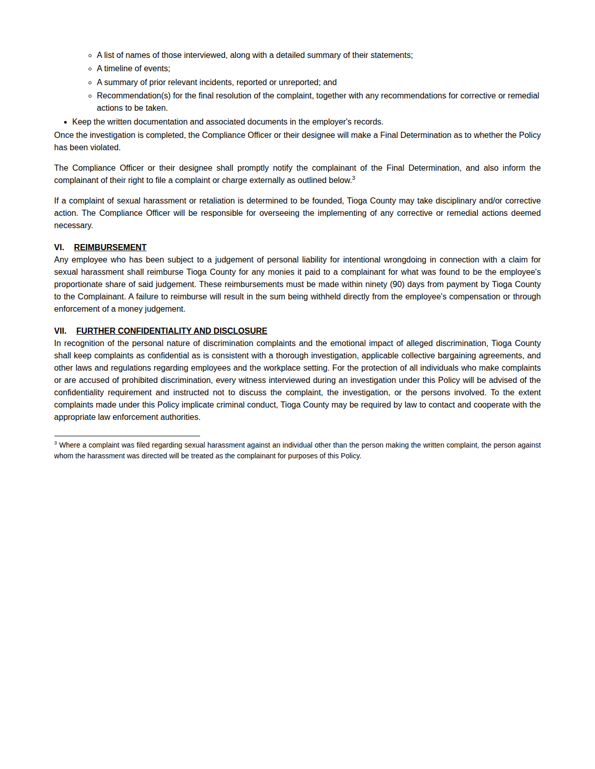A list of names of those interviewed, along with a detailed summary of their statements;
A timeline of events;
A summary of prior relevant incidents, reported or unreported; and
Recommendation(s) for the final resolution of the complaint, together with any recommendations for corrective or remedial actions to be taken.
Keep the written documentation and associated documents in the employer's records.
Once the investigation is completed, the Compliance Officer or their designee will make a Final Determination as to whether the Policy has been violated.
The Compliance Officer or their designee shall promptly notify the complainant of the Final Determination, and also inform the complainant of their right to file a complaint or charge externally as outlined below.3
If a complaint of sexual harassment or retaliation is determined to be founded, Tioga County may take disciplinary and/or corrective action. The Compliance Officer will be responsible for overseeing the implementing of any corrective or remedial actions deemed necessary.
VI. REIMBURSEMENT
Any employee who has been subject to a judgement of personal liability for intentional wrongdoing in connection with a claim for sexual harassment shall reimburse Tioga County for any monies it paid to a complainant for what was found to be the employee's proportionate share of said judgement. These reimbursements must be made within ninety (90) days from payment by Tioga County to the Complainant. A failure to reimburse will result in the sum being withheld directly from the employee's compensation or through enforcement of a money judgement.
VII. FURTHER CONFIDENTIALITY AND DISCLOSURE
In recognition of the personal nature of discrimination complaints and the emotional impact of alleged discrimination, Tioga County shall keep complaints as confidential as is consistent with a thorough investigation, applicable collective bargaining agreements, and other laws and regulations regarding employees and the workplace setting. For the protection of all individuals who make complaints or are accused of prohibited discrimination, every witness interviewed during an investigation under this Policy will be advised of the confidentiality requirement and instructed not to discuss the complaint, the investigation, or the persons involved. To the extent complaints made under this Policy implicate criminal conduct, Tioga County may be required by law to contact and cooperate with the appropriate law enforcement authorities.
3 Where a complaint was filed regarding sexual harassment against an individual other than the person making the written complaint, the person against whom the harassment was directed will be treated as the complainant for purposes of this Policy.